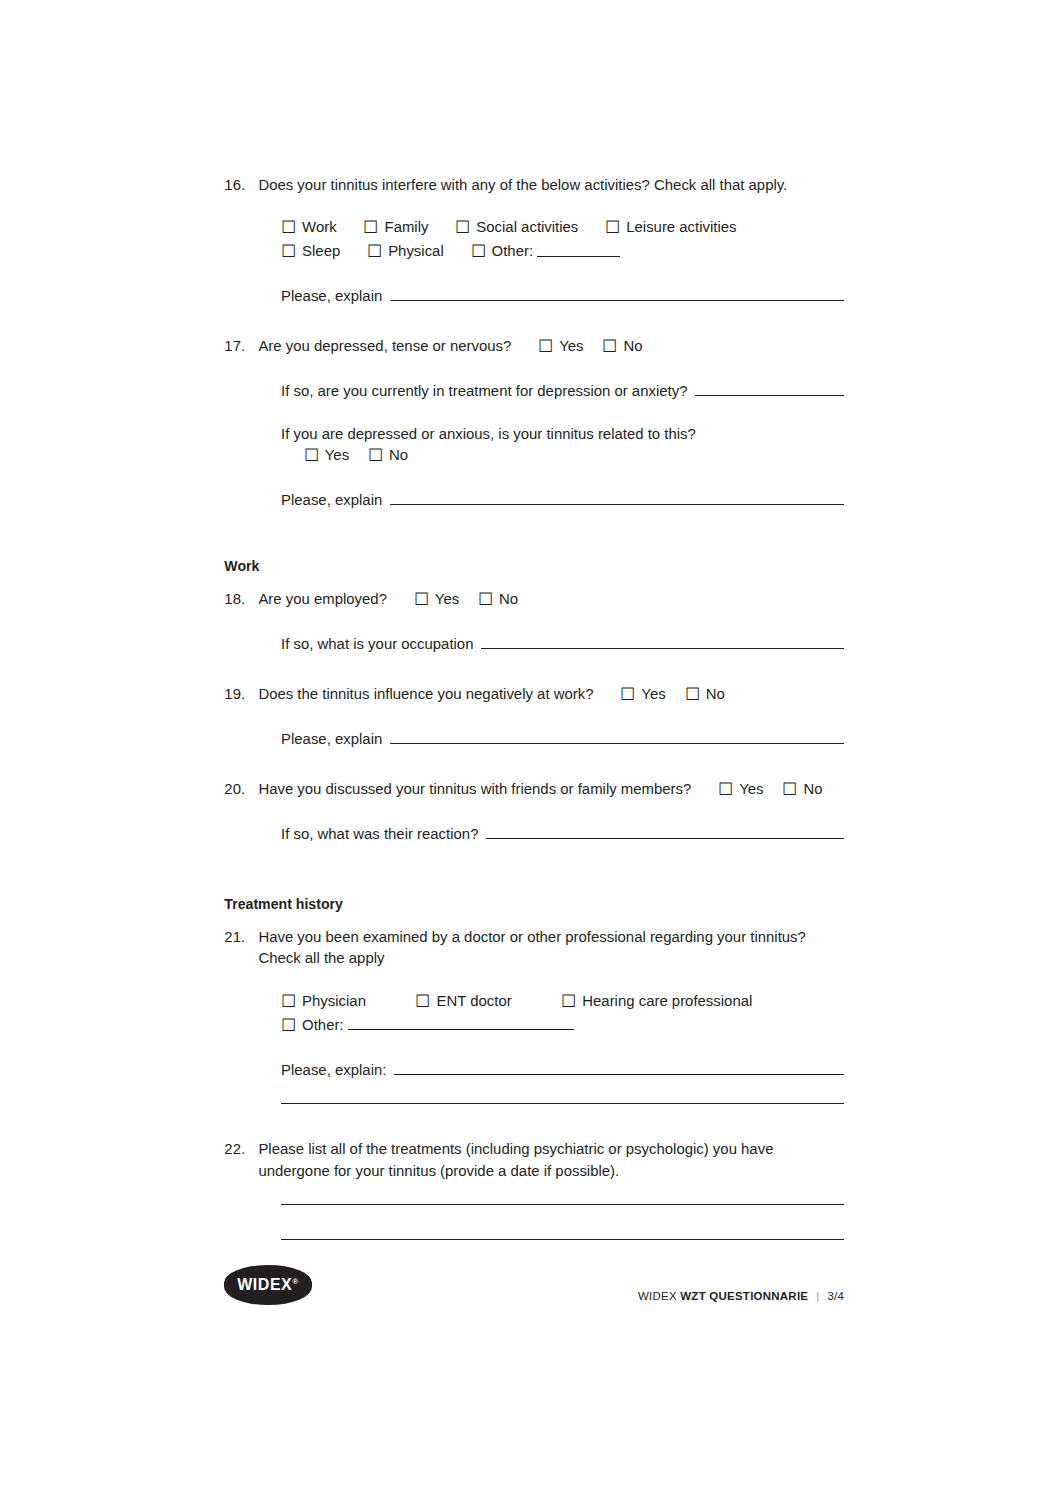16. Does your tinnitus interfere with any of the below activities? Check all that apply.
Work Family Social activities Leisure activities Sleep Physical Other:
Please, explain
17. Are you depressed, tense or nervous? Yes No
If so, are you currently in treatment for depression or anxiety?
If you are depressed or anxious, is your tinnitus related to this? Yes No
Please, explain
Work
18. Are you employed? Yes No
If so, what is your occupation
19. Does the tinnitus influence you negatively at work? Yes No
Please, explain
20. Have you discussed your tinnitus with friends or family members? Yes No
If so, what was their reaction?
Treatment history
21. Have you been examined by a doctor or other professional regarding your tinnitus? Check all the apply
Physician ENT doctor Hearing care professional Other:
Please, explain:
22. Please list all of the treatments (including psychiatric or psychologic) you have undergone for your tinnitus (provide a date if possible).
WIDEX® WIDEX WZT QUESTIONNARIE | 3/4